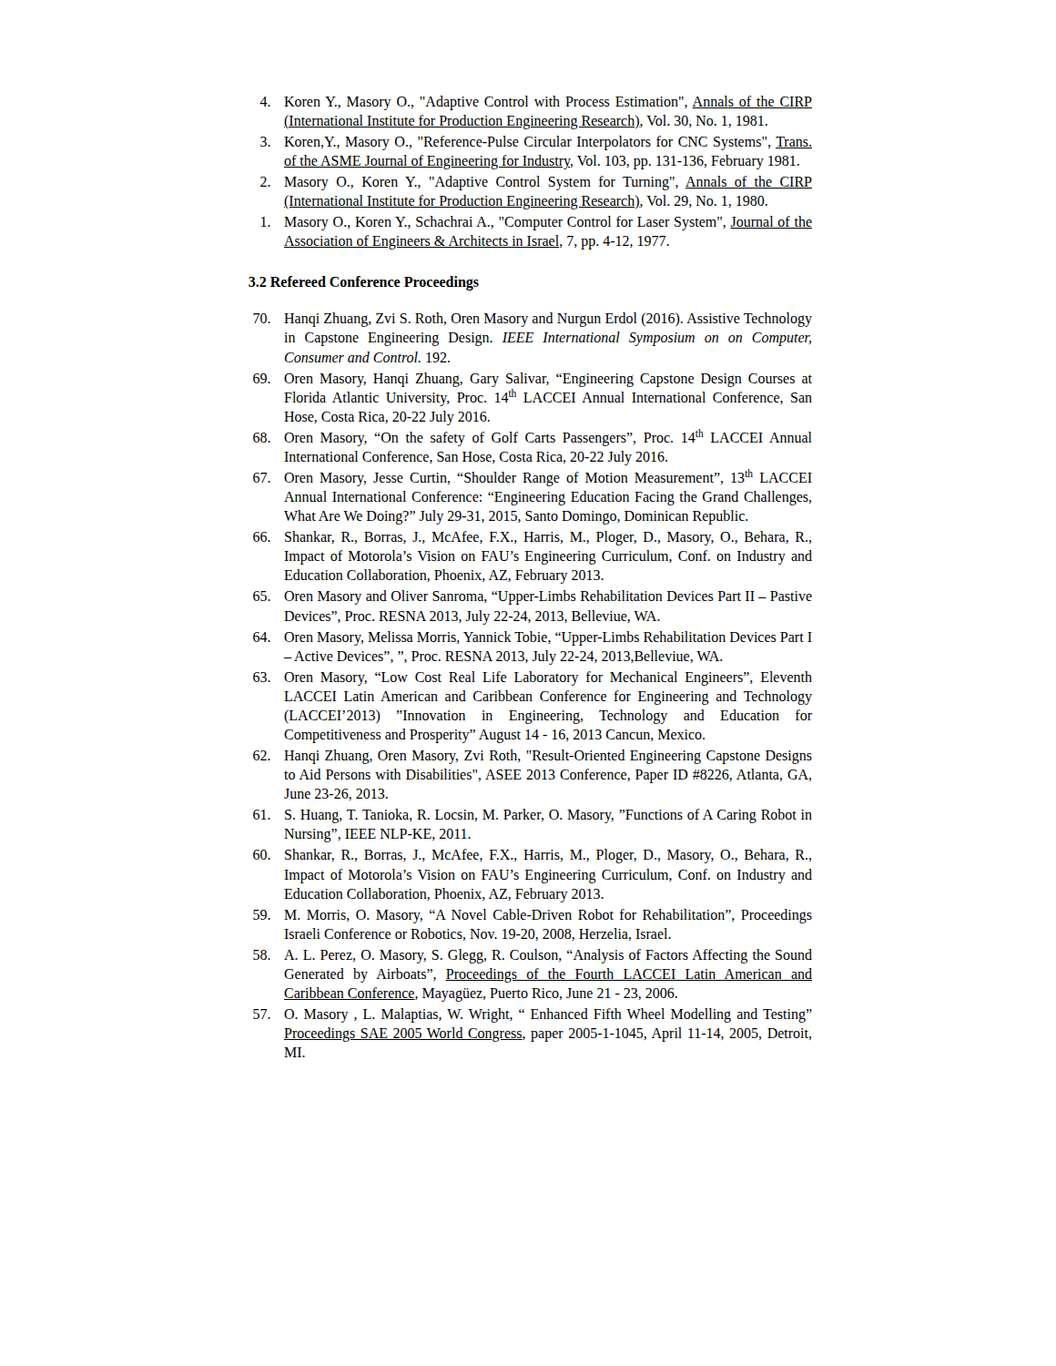4. Koren Y., Masory O., "Adaptive Control with Process Estimation", Annals of the CIRP (International Institute for Production Engineering Research), Vol. 30, No. 1, 1981.
3. Koren,Y., Masory O., "Reference-Pulse Circular Interpolators for CNC Systems", Trans. of the ASME Journal of Engineering for Industry, Vol. 103, pp. 131-136, February 1981.
2. Masory O., Koren Y., "Adaptive Control System for Turning", Annals of the CIRP (International Institute for Production Engineering Research), Vol. 29, No. 1, 1980.
1. Masory O., Koren Y., Schachrai A., "Computer Control for Laser System", Journal of the Association of Engineers & Architects in Israel, 7, pp. 4-12, 1977.
3.2 Refereed Conference Proceedings
70. Hanqi Zhuang, Zvi S. Roth, Oren Masory and Nurgun Erdol (2016). Assistive Technology in Capstone Engineering Design. IEEE International Symposium on on Computer, Consumer and Control. 192.
69. Oren Masory, Hanqi Zhuang, Gary Salivar, “Engineering Capstone Design Courses at Florida Atlantic University, Proc. 14th LACCEI Annual International Conference, San Hose, Costa Rica, 20-22 July 2016.
68. Oren Masory, “On the safety of Golf Carts Passengers”, Proc. 14th LACCEI Annual International Conference, San Hose, Costa Rica, 20-22 July 2016.
67. Oren Masory, Jesse Curtin, “Shoulder Range of Motion Measurement”, 13th LACCEI Annual International Conference: “Engineering Education Facing the Grand Challenges, What Are We Doing?” July 29-31, 2015, Santo Domingo, Dominican Republic.
66. Shankar, R., Borras, J., McAfee, F.X., Harris, M., Ploger, D., Masory, O., Behara, R., Impact of Motorola’s Vision on FAU’s Engineering Curriculum, Conf. on Industry and Education Collaboration, Phoenix, AZ, February 2013.
65. Oren Masory and Oliver Sanroma, “Upper-Limbs Rehabilitation Devices Part II – Pastive Devices”, Proc. RESNA 2013, July 22-24, 2013, Belleviue, WA.
64. Oren Masory, Melissa Morris, Yannick Tobie, “Upper-Limbs Rehabilitation Devices Part I – Active Devices”, ”, Proc. RESNA 2013, July 22-24, 2013,Belleviue, WA.
63. Oren Masory, “Low Cost Real Life Laboratory for Mechanical Engineers”, Eleventh LACCEI Latin American and Caribbean Conference for Engineering and Technology (LACCEI’2013) ”Innovation in Engineering, Technology and Education for Competitiveness and Prosperity” August 14 - 16, 2013 Cancun, Mexico.
62. Hanqi Zhuang, Oren Masory, Zvi Roth, "Result-Oriented Engineering Capstone Designs to Aid Persons with Disabilities", ASEE 2013 Conference, Paper ID #8226, Atlanta, GA, June 23-26, 2013.
61. S. Huang, T. Tanioka, R. Locsin, M. Parker, O. Masory, ”Functions of A Caring Robot in Nursing”, IEEE NLP-KE, 2011.
60. Shankar, R., Borras, J., McAfee, F.X., Harris, M., Ploger, D., Masory, O., Behara, R., Impact of Motorola’s Vision on FAU’s Engineering Curriculum, Conf. on Industry and Education Collaboration, Phoenix, AZ, February 2013.
59. M. Morris, O. Masory, “A Novel Cable-Driven Robot for Rehabilitation”, Proceedings Israeli Conference or Robotics, Nov. 19-20, 2008, Herzelia, Israel.
58. A. L. Perez, O. Masory, S. Glegg, R. Coulson, “Analysis of Factors Affecting the Sound Generated by Airboats”, Proceedings of the Fourth LACCEI Latin American and Caribbean Conference, Mayagüez, Puerto Rico, June 21 - 23, 2006.
57. O. Masory , L. Malaptias, W. Wright, “ Enhanced Fifth Wheel Modelling and Testing” Proceedings SAE 2005 World Congress, paper 2005-1-1045, April 11-14, 2005, Detroit, MI.